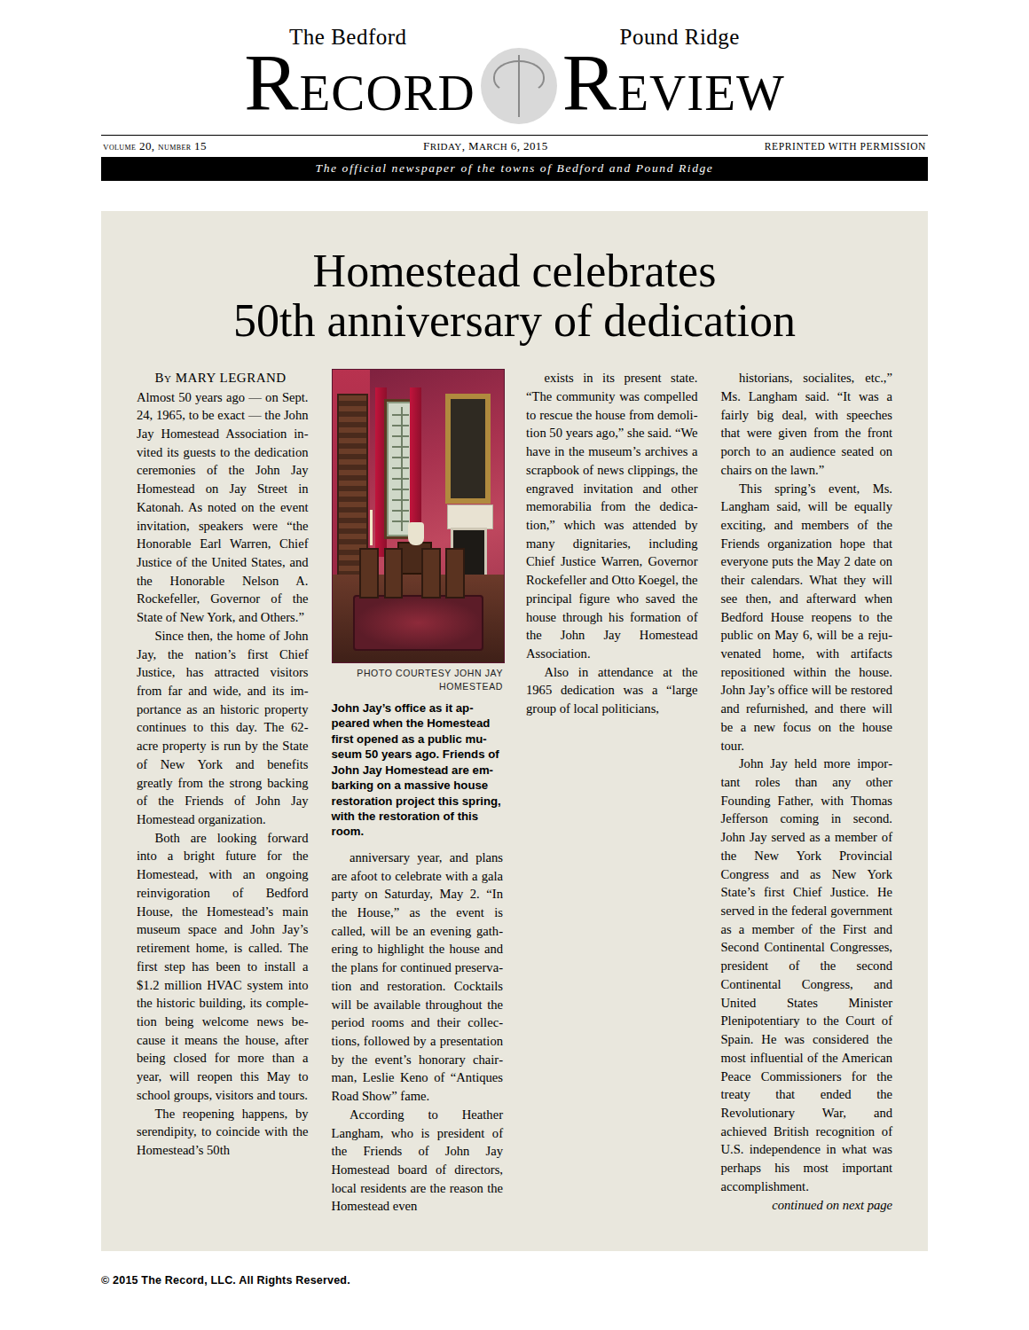The Bedford Pound Ridge
RECORD REVIEW
VOLUME 20, NUMBER 15
FRIDAY, MARCH 6, 2015
REPRINTED WITH PERMISSION
The official newspaper of the towns of Bedford and Pound Ridge
Homestead celebrates
50th anniversary of dedication
By MARY LEGRAND
Almost 50 years ago — on Sept. 24, 1965, to be exact — the John Jay Homestead Association invited its guests to the dedication ceremonies of the John Jay Homestead on Jay Street in Katonah. As noted on the event invitation, speakers were “the Honorable Earl Warren, Chief Justice of the United States, and the Honorable Nelson A. Rockefeller, Governor of the State of New York, and Others.”
Since then, the home of John Jay, the nation’s first Chief Justice, has attracted visitors from far and wide, and its importance as an historic property continues to this day. The 62-acre property is run by the State of New York and benefits greatly from the strong backing of the Friends of John Jay Homestead organization.
Both are looking forward into a bright future for the Homestead, with an ongoing reinvigoration of Bedford House, the Homestead’s main museum space and John Jay’s retirement home, is called. The first step has been to install a $1.2 million HVAC system into the historic building, its completion being welcome news because it means the house, after being closed for more than a year, will reopen this May to school groups, visitors and tours.
The reopening happens, by serendipity, to coincide with the Homestead’s 50th
PHOTO COURTESY JOHN JAY HOMESTEAD
John Jay’s office as it appeared when the Homestead first opened as a public museum 50 years ago. Friends of John Jay Homestead are embarking on a massive house restoration project this spring, with the restoration of this room.
anniversary year, and plans are afoot to celebrate with a gala party on Saturday, May 2. “In the House,” as the event is called, will be an evening gathering to highlight the house and the plans for continued preservation and restoration. Cocktails will be available throughout the period rooms and their collections, followed by a presentation by the event’s honorary chairman, Leslie Keno of “Antiques Road Show” fame.
According to Heather Langham, who is president of the Friends of John Jay Homestead board of directors, local residents are the reason the Homestead even
exists in its present state. “The community was compelled to rescue the house from demolition 50 years ago,” she said. “We have in the museum’s archives a scrapbook of news clippings, the engraved invitation and other memorabilia from the dedication,” which was attended by many dignitaries, including Chief Justice Warren, Governor Rockefeller and Otto Koegel, the principal figure who saved the house through his formation of the John Jay Homestead Association.
Also in attendance at the 1965 dedication was a “large group of local politicians,
historians, socialites, etc.,” Ms. Langham said. “It was a fairly big deal, with speeches that were given from the front porch to an audience seated on chairs on the lawn.”
This spring’s event, Ms. Langham said, will be equally exciting, and members of the Friends organization hope that everyone puts the May 2 date on their calendars. What they will see then, and afterward when Bedford House reopens to the public on May 6, will be a rejuvenated home, with artifacts repositioned within the house. John Jay’s office will be restored and refurnished, and there will be a new focus on the house tour.
John Jay held more important roles than any other Founding Father, with Thomas Jefferson coming in second. John Jay served as a member of the New York Provincial Congress and as New York State’s first Chief Justice. He served in the federal government as a member of the First and Second Continental Congresses, president of the second Continental Congress, and United States Minister Plenipotentiary to the Court of Spain. He was considered the most influential of the American Peace Commissioners for the treaty that ended the Revolutionary War, and achieved British recognition of U.S. independence in what was perhaps his most important accomplishment.
continued on next page
© 2015 The Record, LLC. All Rights Reserved.